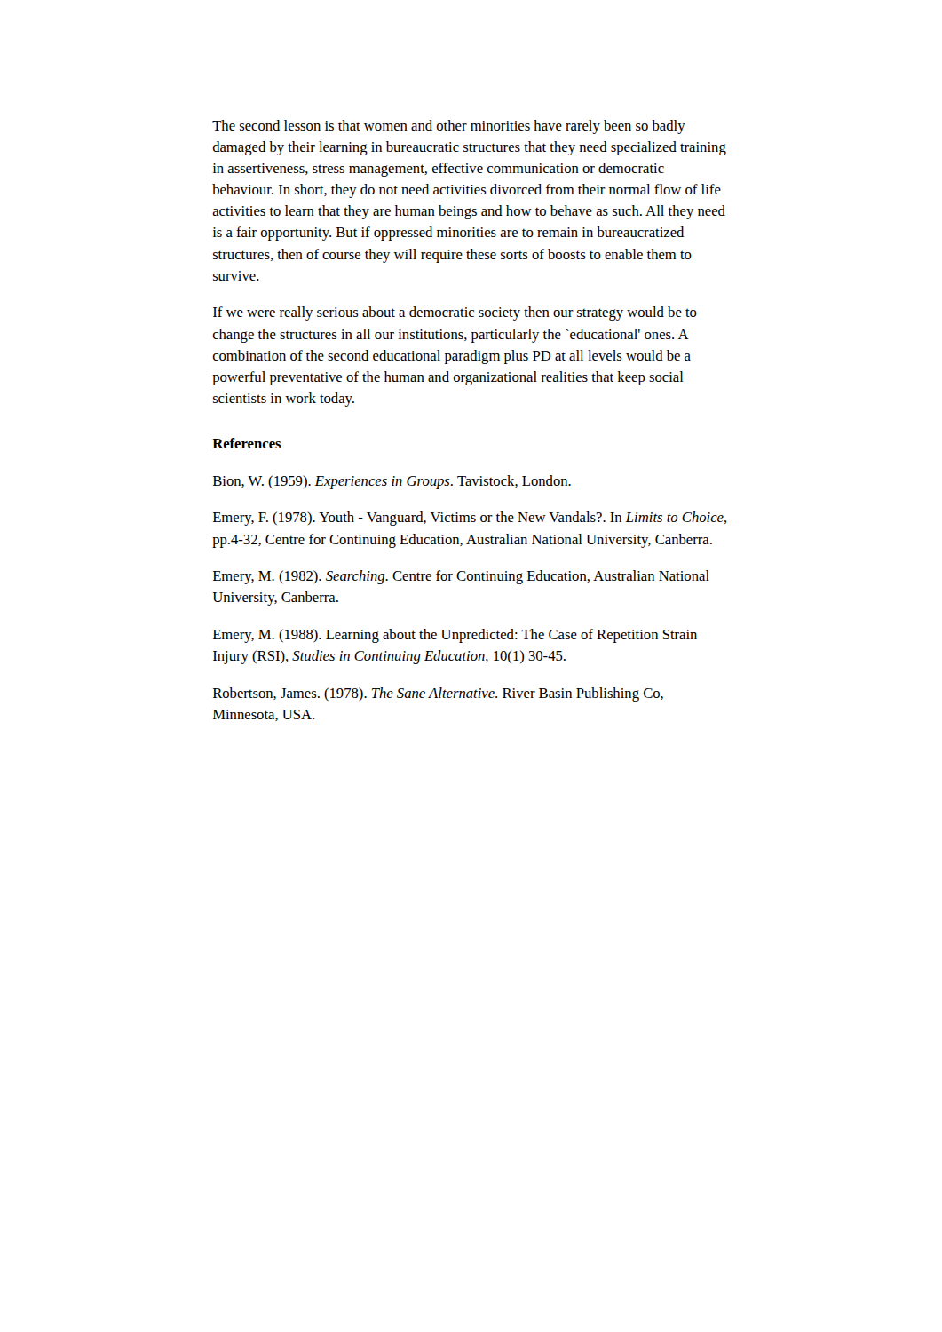The second lesson is that women and other minorities have rarely been so badly damaged by their learning in bureaucratic structures that they need specialized training in assertiveness, stress management, effective communication or democratic behaviour. In short, they do not need activities divorced from their normal flow of life activities to learn that they are human beings and how to behave as such. All they need is a fair opportunity. But if oppressed minorities are to remain in bureaucratized structures, then of course they will require these sorts of boosts to enable them to survive.
If we were really serious about a democratic society then our strategy would be to change the structures in all our institutions, particularly the `educational' ones. A combination of the second educational paradigm plus PD at all levels would be a powerful preventative of the human and organizational realities that keep social scientists in work today.
References
Bion, W. (1959). Experiences in Groups. Tavistock, London.
Emery, F. (1978). Youth - Vanguard, Victims or the New Vandals?. In Limits to Choice, pp.4-32, Centre for Continuing Education, Australian National University, Canberra.
Emery, M. (1982). Searching. Centre for Continuing Education, Australian National University, Canberra.
Emery, M. (1988). Learning about the Unpredicted: The Case of Repetition Strain Injury (RSI), Studies in Continuing Education, 10(1) 30-45.
Robertson, James. (1978). The Sane Alternative. River Basin Publishing Co, Minnesota, USA.